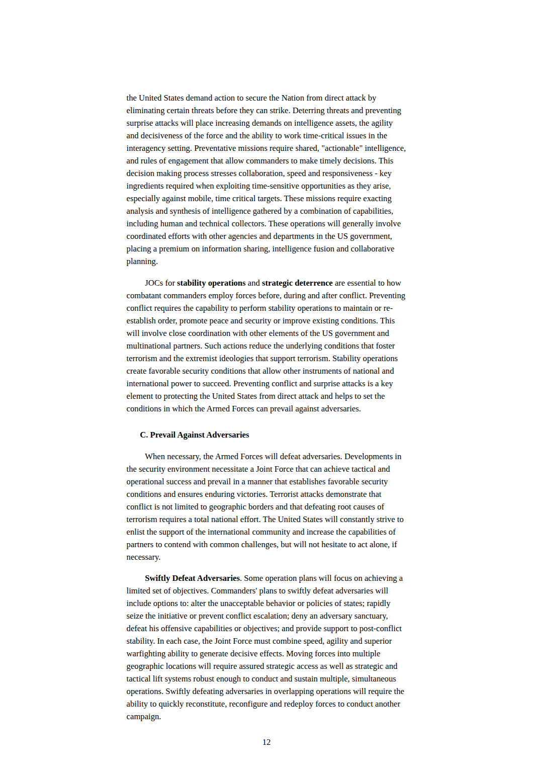the United States demand action to secure the Nation from direct attack by eliminating certain threats before they can strike. Deterring threats and preventing surprise attacks will place increasing demands on intelligence assets, the agility and decisiveness of the force and the ability to work time-critical issues in the interagency setting. Preventative missions require shared, "actionable" intelligence, and rules of engagement that allow commanders to make timely decisions. This decision making process stresses collaboration, speed and responsiveness - key ingredients required when exploiting time-sensitive opportunities as they arise, especially against mobile, time critical targets. These missions require exacting analysis and synthesis of intelligence gathered by a combination of capabilities, including human and technical collectors. These operations will generally involve coordinated efforts with other agencies and departments in the US government, placing a premium on information sharing, intelligence fusion and collaborative planning.
JOCs for stability operations and strategic deterrence are essential to how combatant commanders employ forces before, during and after conflict. Preventing conflict requires the capability to perform stability operations to maintain or re-establish order, promote peace and security or improve existing conditions. This will involve close coordination with other elements of the US government and multinational partners. Such actions reduce the underlying conditions that foster terrorism and the extremist ideologies that support terrorism. Stability operations create favorable security conditions that allow other instruments of national and international power to succeed. Preventing conflict and surprise attacks is a key element to protecting the United States from direct attack and helps to set the conditions in which the Armed Forces can prevail against adversaries.
C. Prevail Against Adversaries
When necessary, the Armed Forces will defeat adversaries. Developments in the security environment necessitate a Joint Force that can achieve tactical and operational success and prevail in a manner that establishes favorable security conditions and ensures enduring victories. Terrorist attacks demonstrate that conflict is not limited to geographic borders and that defeating root causes of terrorism requires a total national effort. The United States will constantly strive to enlist the support of the international community and increase the capabilities of partners to contend with common challenges, but will not hesitate to act alone, if necessary.
Swiftly Defeat Adversaries. Some operation plans will focus on achieving a limited set of objectives. Commanders' plans to swiftly defeat adversaries will include options to: alter the unacceptable behavior or policies of states; rapidly seize the initiative or prevent conflict escalation; deny an adversary sanctuary, defeat his offensive capabilities or objectives; and provide support to post-conflict stability. In each case, the Joint Force must combine speed, agility and superior warfighting ability to generate decisive effects. Moving forces into multiple geographic locations will require assured strategic access as well as strategic and tactical lift systems robust enough to conduct and sustain multiple, simultaneous operations. Swiftly defeating adversaries in overlapping operations will require the ability to quickly reconstitute, reconfigure and redeploy forces to conduct another campaign.
12